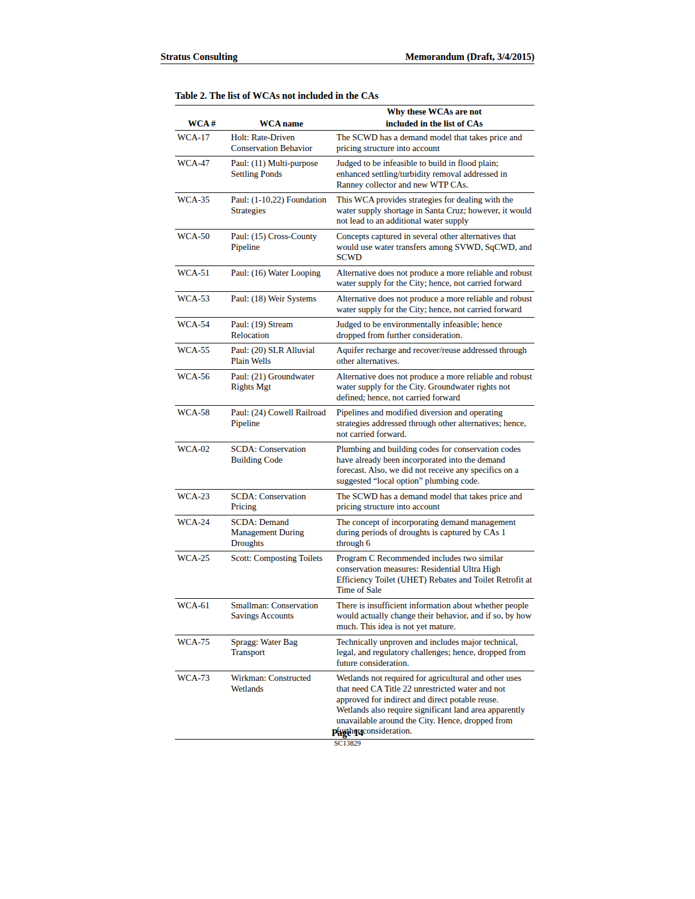Stratus Consulting
Memorandum (Draft, 3/4/2015)
Table 2. The list of WCAs not included in the CAs
| | | Why these WCAs are not |
| --- | --- | --- |
| WCA # | WCA name | included in the list of CAs |
| WCA-17 | Holt: Rate-Driven Conservation Behavior | The SCWD has a demand model that takes price and pricing structure into account |
| WCA-47 | Paul: (11) Multi-purpose Settling Ponds | Judged to be infeasible to build in flood plain; enhanced settling/turbidity removal addressed in Ranney collector and new WTP CAs. |
| WCA-35 | Paul: (1-10,22) Foundation Strategies | This WCA provides strategies for dealing with the water supply shortage in Santa Cruz; however, it would not lead to an additional water supply |
| WCA-50 | Paul: (15) Cross-County Pipeline | Concepts captured in several other alternatives that would use water transfers among SVWD, SqCWD, and SCWD |
| WCA-51 | Paul: (16) Water Looping | Alternative does not produce a more reliable and robust water supply for the City; hence, not carried forward |
| WCA-53 | Paul: (18) Weir Systems | Alternative does not produce a more reliable and robust water supply for the City; hence, not carried forward |
| WCA-54 | Paul: (19) Stream Relocation | Judged to be environmentally infeasible; hence dropped from further consideration. |
| WCA-55 | Paul: (20) SLR Alluvial Plain Wells | Aquifer recharge and recover/reuse addressed through other alternatives. |
| WCA-56 | Paul: (21) Groundwater Rights Mgt | Alternative does not produce a more reliable and robust water supply for the City. Groundwater rights not defined; hence, not carried forward |
| WCA-58 | Paul: (24) Cowell Railroad Pipeline | Pipelines and modified diversion and operating strategies addressed through other alternatives; hence, not carried forward. |
| WCA-02 | SCDA: Conservation Building Code | Plumbing and building codes for conservation codes have already been incorporated into the demand forecast. Also, we did not receive any specifics on a suggested “local option” plumbing code. |
| WCA-23 | SCDA: Conservation Pricing | The SCWD has a demand model that takes price and pricing structure into account |
| WCA-24 | SCDA: Demand Management During Droughts | The concept of incorporating demand management during periods of droughts is captured by CAs 1 through 6 |
| WCA-25 | Scott: Composting Toilets | Program C Recommended includes two similar conservation measures: Residential Ultra High Efficiency Toilet (UHET) Rebates and Toilet Retrofit at Time of Sale |
| WCA-61 | Smallman: Conservation Savings Accounts | There is insufficient information about whether people would actually change their behavior, and if so, by how much. This idea is not yet mature. |
| WCA-75 | Spragg: Water Bag Transport | Technically unproven and includes major technical, legal, and regulatory challenges; hence, dropped from future consideration. |
| WCA-73 | Wirkman: Constructed Wetlands | Wetlands not required for agricultural and other uses that need CA Title 22 unrestricted water and not approved for indirect and direct potable reuse. Wetlands also require significant land area apparently unavailable around the City. Hence, dropped from further consideration. |
Page 14
SC13829